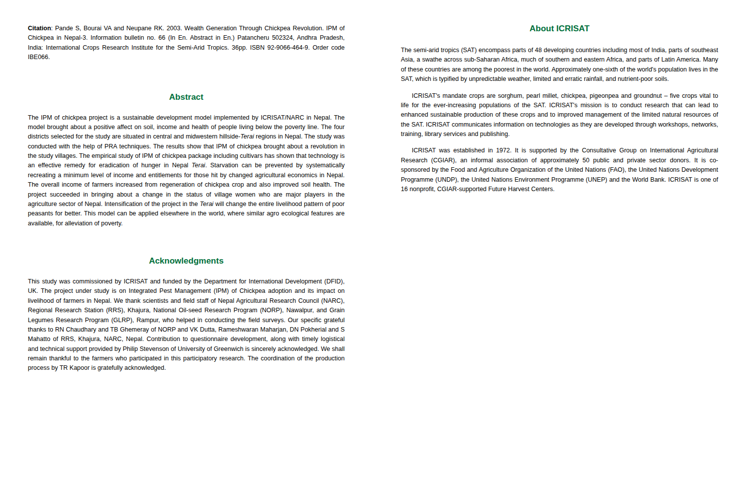Citation: Pande S, Bourai VA and Neupane RK. 2003. Wealth Generation Through Chickpea Revolution. IPM of Chickpea in Nepal-3. Information bulletin no. 66 (In En. Abstract in En.) Patancheru 502324, Andhra Pradesh, India: International Crops Research Institute for the Semi-Arid Tropics. 36pp. ISBN 92-9066-464-9. Order code IBE066.
Abstract
The IPM of chickpea project is a sustainable development model implemented by ICRISAT/NARC in Nepal. The model brought about a positive affect on soil, income and health of people living below the poverty line. The four districts selected for the study are situated in central and midwestern hillside-Terai regions in Nepal. The study was conducted with the help of PRA techniques. The results show that IPM of chickpea brought about a revolution in the study villages. The empirical study of IPM of chickpea package including cultivars has shown that technology is an effective remedy for eradication of hunger in Nepal Terai. Starvation can be prevented by systematically recreating a minimum level of income and entitlements for those hit by changed agricultural economics in Nepal. The overall income of farmers increased from regeneration of chickpea crop and also improved soil health. The project succeeded in bringing about a change in the status of village women who are major players in the agriculture sector of Nepal. Intensification of the project in the Terai will change the entire livelihood pattern of poor peasants for better. This model can be applied elsewhere in the world, where similar agro ecological features are available, for alleviation of poverty.
Acknowledgments
This study was commissioned by ICRISAT and funded by the Department for International Development (DFID), UK. The project under study is on Integrated Pest Management (IPM) of Chickpea adoption and its impact on livelihood of farmers in Nepal. We thank scientists and field staff of Nepal Agricultural Research Council (NARC), Regional Research Station (RRS), Khajura, National Oil-seed Research Program (NORP), Nawalpur, and Grain Legumes Research Program (GLRP), Rampur, who helped in conducting the field surveys. Our specific grateful thanks to RN Chaudhary and TB Ghemeray of NORP and VK Dutta, Rameshwaran Maharjan, DN Pokherial and S Mahatto of RRS, Khajura, NARC, Nepal. Contribution to questionnaire development, along with timely logistical and technical support provided by Philip Stevenson of University of Greenwich is sincerely acknowledged. We shall remain thankful to the farmers who participated in this participatory research. The coordination of the production process by TR Kapoor is gratefully acknowledged.
About ICRISAT
The semi-arid tropics (SAT) encompass parts of 48 developing countries including most of India, parts of southeast Asia, a swathe across sub-Saharan Africa, much of southern and eastern Africa, and parts of Latin America. Many of these countries are among the poorest in the world. Approximately one-sixth of the world's population lives in the SAT, which is typified by unpredictable weather, limited and erratic rainfall, and nutrient-poor soils.
ICRISAT's mandate crops are sorghum, pearl millet, chickpea, pigeonpea and groundnut – five crops vital to life for the ever-increasing populations of the SAT. ICRISAT's mission is to conduct research that can lead to enhanced sustainable production of these crops and to improved management of the limited natural resources of the SAT. ICRISAT communicates information on technologies as they are developed through workshops, networks, training, library services and publishing.
ICRISAT was established in 1972. It is supported by the Consultative Group on International Agricultural Research (CGIAR), an informal association of approximately 50 public and private sector donors. It is co-sponsored by the Food and Agriculture Organization of the United Nations (FAO), the United Nations Development Programme (UNDP), the United Nations Environment Programme (UNEP) and the World Bank. ICRISAT is one of 16 nonprofit, CGIAR-supported Future Harvest Centers.